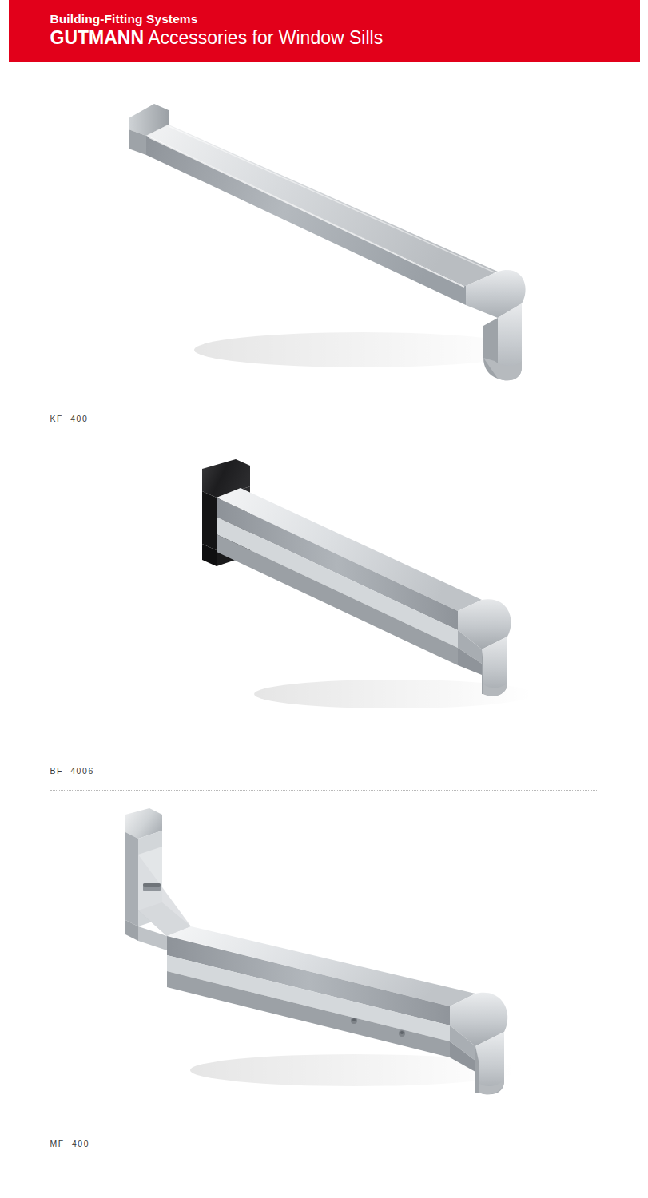Building-Fitting Systems
GUTMANN Accessories for Window Sills
KF 400
BF 4006
MF 400